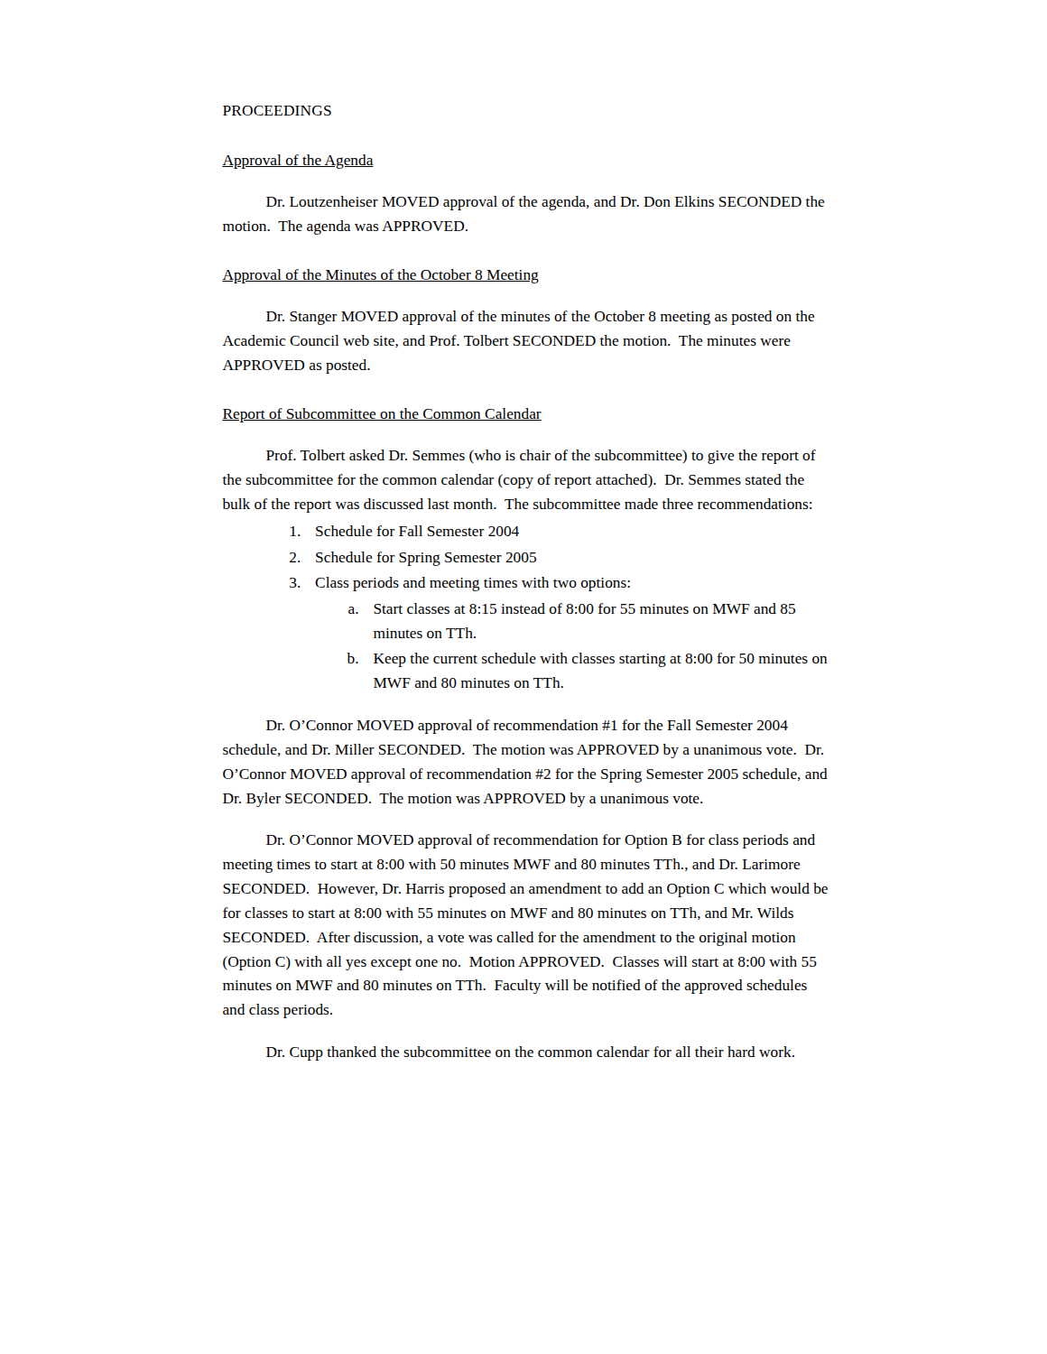PROCEEDINGS
Approval of the Agenda
Dr. Loutzenheiser MOVED approval of the agenda, and Dr. Don Elkins SECONDED the motion. The agenda was APPROVED.
Approval of the Minutes of the October 8 Meeting
Dr. Stanger MOVED approval of the minutes of the October 8 meeting as posted on the Academic Council web site, and Prof. Tolbert SECONDED the motion. The minutes were APPROVED as posted.
Report of Subcommittee on the Common Calendar
Prof. Tolbert asked Dr. Semmes (who is chair of the subcommittee) to give the report of the subcommittee for the common calendar (copy of report attached). Dr. Semmes stated the bulk of the report was discussed last month. The subcommittee made three recommendations:
Schedule for Fall Semester 2004
Schedule for Spring Semester 2005
Class periods and meeting times with two options:
Start classes at 8:15 instead of 8:00 for 55 minutes on MWF and 85 minutes on TTh.
Keep the current schedule with classes starting at 8:00 for 50 minutes on MWF and 80 minutes on TTh.
Dr. O’Connor MOVED approval of recommendation #1 for the Fall Semester 2004 schedule, and Dr. Miller SECONDED. The motion was APPROVED by a unanimous vote. Dr. O’Connor MOVED approval of recommendation #2 for the Spring Semester 2005 schedule, and Dr. Byler SECONDED. The motion was APPROVED by a unanimous vote.
Dr. O’Connor MOVED approval of recommendation for Option B for class periods and meeting times to start at 8:00 with 50 minutes MWF and 80 minutes TTh., and Dr. Larimore SECONDED. However, Dr. Harris proposed an amendment to add an Option C which would be for classes to start at 8:00 with 55 minutes on MWF and 80 minutes on TTh, and Mr. Wilds SECONDED. After discussion, a vote was called for the amendment to the original motion (Option C) with all yes except one no. Motion APPROVED. Classes will start at 8:00 with 55 minutes on MWF and 80 minutes on TTh. Faculty will be notified of the approved schedules and class periods.
Dr. Cupp thanked the subcommittee on the common calendar for all their hard work.